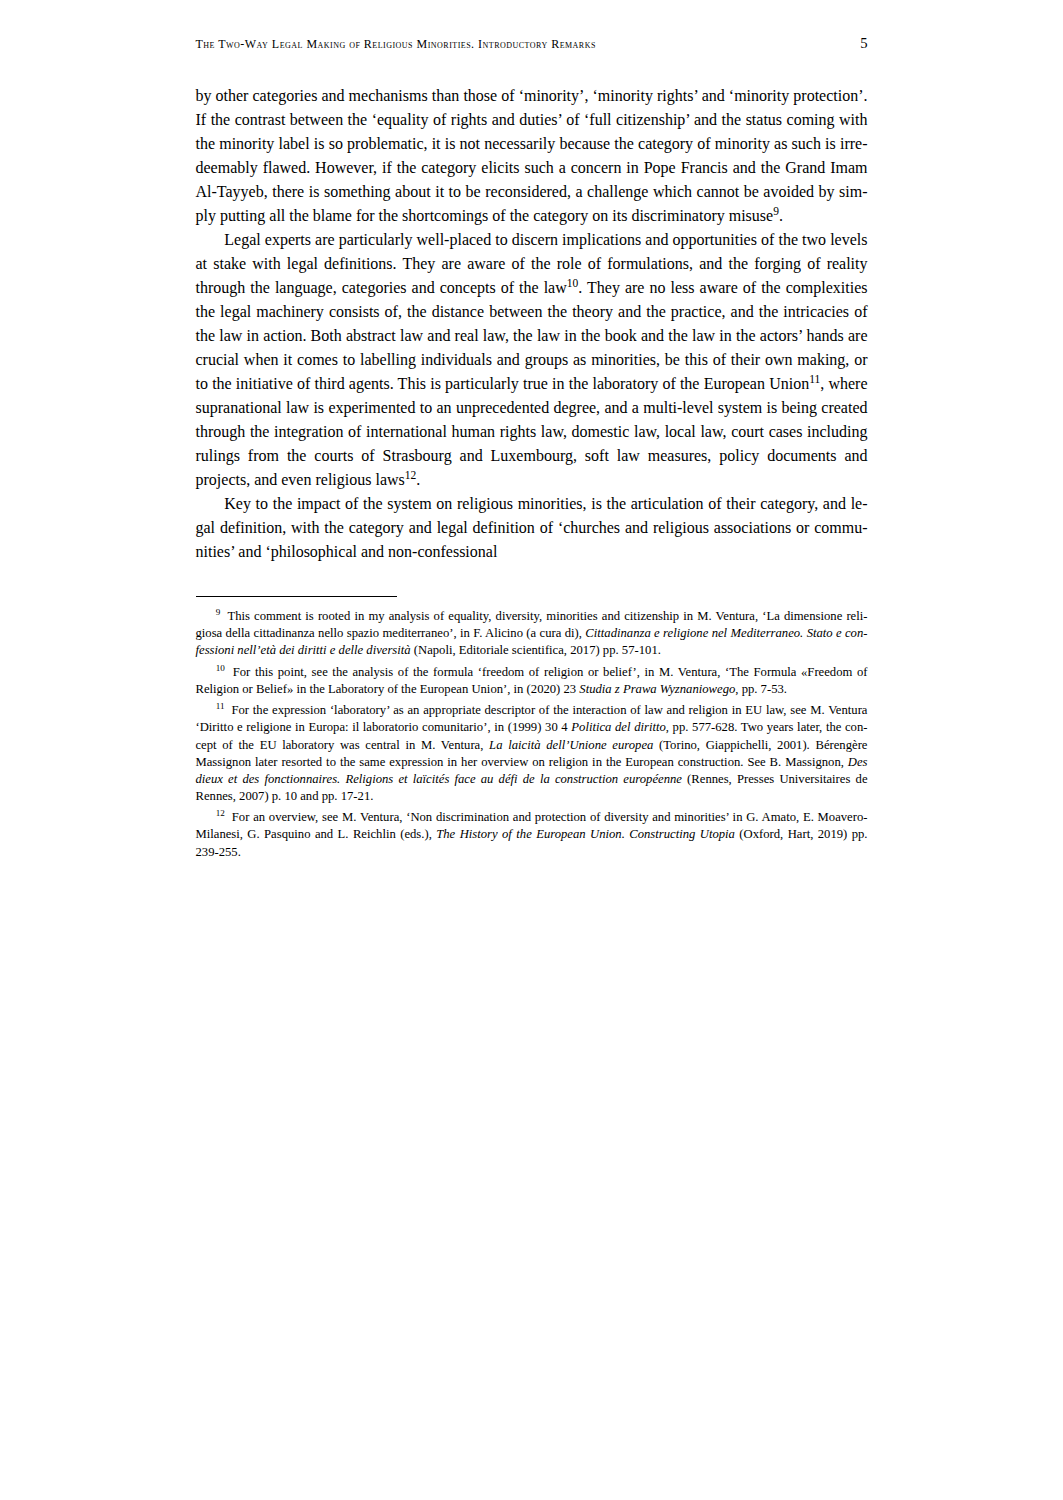The Two-Way Legal Making of Religious Minorities. Introductory Remarks 5
by other categories and mechanisms than those of ‘minority’, ‘minority rights’ and ‘minority protection’. If the contrast between the ‘equality of rights and duties’ of ‘full citizenship’ and the status coming with the minority label is so problematic, it is not necessarily because the category of minority as such is irredeemably flawed. However, if the category elicits such a concern in Pope Francis and the Grand Imam Al-Tayyeb, there is something about it to be reconsidered, a challenge which cannot be avoided by simply putting all the blame for the shortcomings of the category on its discriminatory misuse9.
Legal experts are particularly well-placed to discern implications and opportunities of the two levels at stake with legal definitions. They are aware of the role of formulations, and the forging of reality through the language, categories and concepts of the law10. They are no less aware of the complexities the legal machinery consists of, the distance between the theory and the practice, and the intricacies of the law in action. Both abstract law and real law, the law in the book and the law in the actors’ hands are crucial when it comes to labelling individuals and groups as minorities, be this of their own making, or to the initiative of third agents. This is particularly true in the laboratory of the European Union11, where supranational law is experimented to an unprecedented degree, and a multi-level system is being created through the integration of international human rights law, domestic law, local law, court cases including rulings from the courts of Strasbourg and Luxembourg, soft law measures, policy documents and projects, and even religious laws12.
Key to the impact of the system on religious minorities, is the articulation of their category, and legal definition, with the category and legal definition of ‘churches and religious associations or communities’ and ‘philosophical and non-confessional
9 This comment is rooted in my analysis of equality, diversity, minorities and citizenship in M. Ventura, ‘La dimensione religiosa della cittadinanza nello spazio mediterraneo’, in F. Alicino (a cura di), Cittadinanza e religione nel Mediterraneo. Stato e confessioni nell’età dei diritti e delle diversità (Napoli, Editoriale scientifica, 2017) pp. 57-101.
10 For this point, see the analysis of the formula ‘freedom of religion or belief’, in M. Ventura, ‘The Formula «Freedom of Religion or Belief» in the Laboratory of the European Union’, in (2020) 23 Studia z Prawa Wyznaniowego, pp. 7-53.
11 For the expression ‘laboratory’ as an appropriate descriptor of the interaction of law and religion in EU law, see M. Ventura ‘Diritto e religione in Europa: il laboratorio comunitario’, in (1999) 30 4 Politica del diritto, pp. 577-628. Two years later, the concept of the EU laboratory was central in M. Ventura, La laicità dell’Unione europea (Torino, Giappichelli, 2001). Bérengère Massignon later resorted to the same expression in her overview on religion in the European construction. See B. Massignon, Des dieux et des fonctionnaires. Religions et laïcités face au défi de la construction européenne (Rennes, Presses Universitaires de Rennes, 2007) p. 10 and pp. 17-21.
12 For an overview, see M. Ventura, ‘Non discrimination and protection of diversity and minorities’ in G. Amato, E. Moavero-Milanesi, G. Pasquino and L. Reichlin (eds.), The History of the European Union. Constructing Utopia (Oxford, Hart, 2019) pp. 239-255.